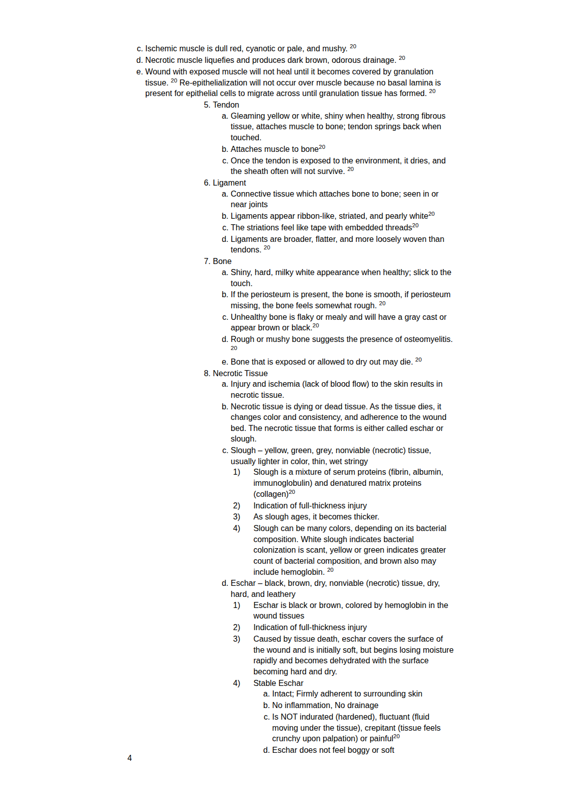Ischemic muscle is dull red, cyanotic or pale, and mushy. 20
Necrotic muscle liquefies and produces dark brown, odorous drainage. 20
Wound with exposed muscle will not heal until it becomes covered by granulation tissue. 20 Re-epithelialization will not occur over muscle because no basal lamina is present for epithelial cells to migrate across until granulation tissue has formed. 20
Tendon
Gleaming yellow or white, shiny when healthy, strong fibrous tissue, attaches muscle to bone; tendon springs back when touched.
Attaches muscle to bone20
Once the tendon is exposed to the environment, it dries, and the sheath often will not survive. 20
Ligament
Connective tissue which attaches bone to bone; seen in or near joints
Ligaments appear ribbon-like, striated, and pearly white20
The striations feel like tape with embedded threads20
Ligaments are broader, flatter, and more loosely woven than tendons. 20
Bone
Shiny, hard, milky white appearance when healthy; slick to the touch.
If the periosteum is present, the bone is smooth, if periosteum missing, the bone feels somewhat rough. 20
Unhealthy bone is flaky or mealy and will have a gray cast or appear brown or black.20
Rough or mushy bone suggests the presence of osteomyelitis. 20
Bone that is exposed or allowed to dry out may die. 20
Necrotic Tissue
Injury and ischemia (lack of blood flow) to the skin results in necrotic tissue.
Necrotic tissue is dying or dead tissue. As the tissue dies, it changes color and consistency, and adherence to the wound bed. The necrotic tissue that forms is either called eschar or slough.
Slough – yellow, green, grey, nonviable (necrotic) tissue, usually lighter in color, thin, wet stringy
Slough is a mixture of serum proteins (fibrin, albumin, immunoglobulin) and denatured matrix proteins (collagen)20
Indication of full-thickness injury
As slough ages, it becomes thicker.
Slough can be many colors, depending on its bacterial composition. White slough indicates bacterial colonization is scant, yellow or green indicates greater count of bacterial composition, and brown also may include hemoglobin. 20
Eschar – black, brown, dry, nonviable (necrotic) tissue, dry, hard, and leathery
Eschar is black or brown, colored by hemoglobin in the wound tissues
Indication of full-thickness injury
Caused by tissue death, eschar covers the surface of the wound and is initially soft, but begins losing moisture rapidly and becomes dehydrated with the surface becoming hard and dry.
Stable Eschar
Intact; Firmly adherent to surrounding skin
No inflammation, No drainage
Is NOT indurated (hardened), fluctuant (fluid moving under the tissue), crepitant (tissue feels crunchy upon palpation) or painful20
Eschar does not feel boggy or soft
4